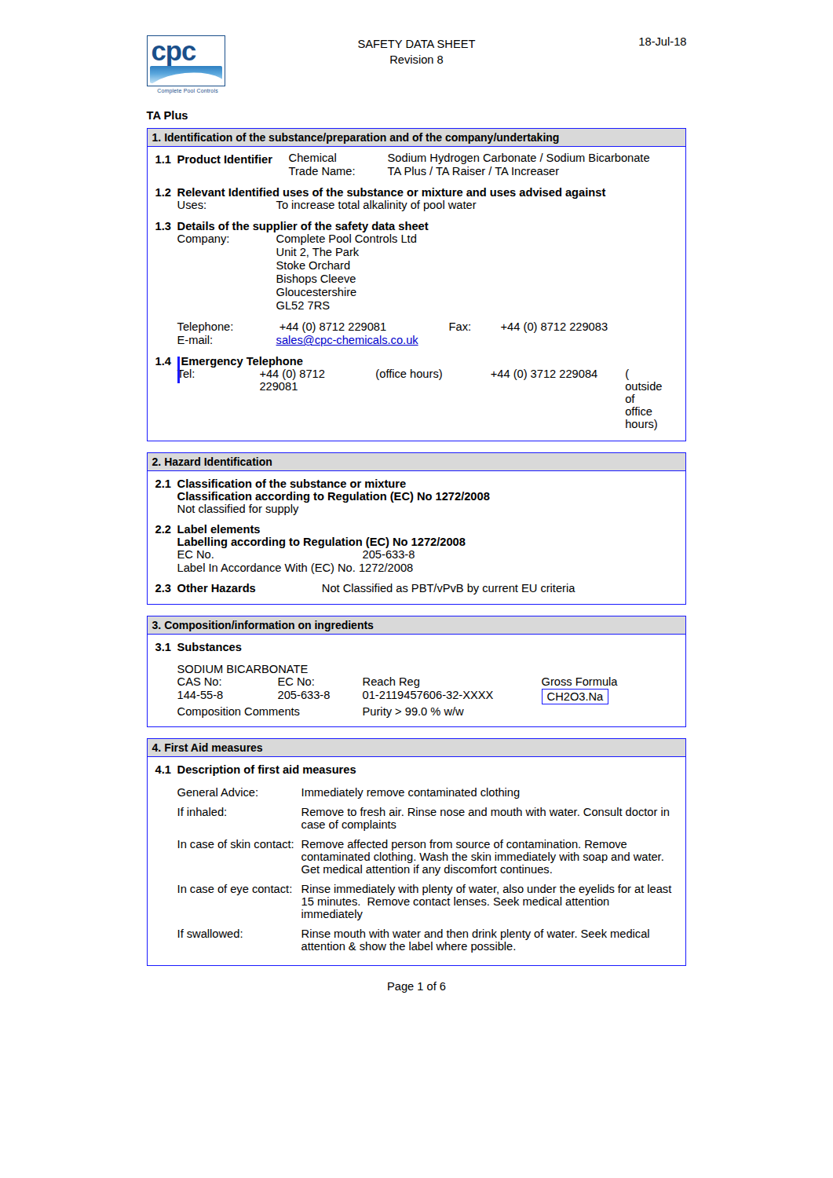cpc
Complete Pool Controls
18-Jul-18
SAFETY DATA SHEET
Revision 8
TA Plus
1. Identification of the substance/preparation and of the company/undertaking
1.1 Product Identifier
| Chemical | Sodium Hydrogen Carbonate / Sodium Bicarbonate |
| Trade Name: | TA Plus / TA Raiser / TA Increaser |
1.2 Relevant Identified uses of the substance or mixture and uses advised against
| Uses: | To increase total alkalinity of pool water |
1.3 Details of the supplier of the safety data sheet
| Company: | Complete Pool Controls Ltd |
| | Unit 2, The Park |
| | Stoke Orchard |
| | Bishops Cleeve |
| | Gloucestershire |
| | GL52 7RS |
| Telephone: | +44 (0) 8712 229081 | Fax: | +44 (0) 8712 229083 |
| E-mail: | sales@cpc-chemicals.co.uk |
1.4 Emergency Telephone
| Tel: | +44 (0) 8712 229081 | (office hours) | +44 (0) 3712 229084 | ( outside of office hours) |
2. Hazard Identification
2.1 Classification of the substance or mixture
Classification according to Regulation (EC) No 1272/2008
Not classified for supply
2.2 Label elements
Labelling according to Regulation (EC) No 1272/2008
| EC No. | 205-633-8 |
Label In Accordance With (EC) No. 1272/2008
2.3 Other Hazards Not Classified as PBT/vPvB by current EU criteria
3. Composition/information on ingredients
3.1 Substances
SODIUM BICARBONATE
| CAS No: | EC No: | Reach Reg | Gross Formula |
| 144-55-8 | 205-633-8 | 01-2119457606-32-XXXX | CH2O3.Na |
| Composition Comments | Purity > 99.0 % w/w | |
4. First Aid measures
4.1 Description of first aid measures
| General Advice: | Immediately remove contaminated clothing |
| If inhaled: | Remove to fresh air. Rinse nose and mouth with water. Consult doctor in case of complaints |
| In case of skin contact: | Remove affected person from source of contamination. Remove contaminated clothing. Wash the skin immediately with soap and water. Get medical attention if any discomfort continues. |
| In case of eye contact: | Rinse immediately with plenty of water, also under the eyelids for at least 15 minutes. Remove contact lenses. Seek medical attention immediately |
| If swallowed: | Rinse mouth with water and then drink plenty of water. Seek medical attention & show the label where possible. |
Page 1 of 6